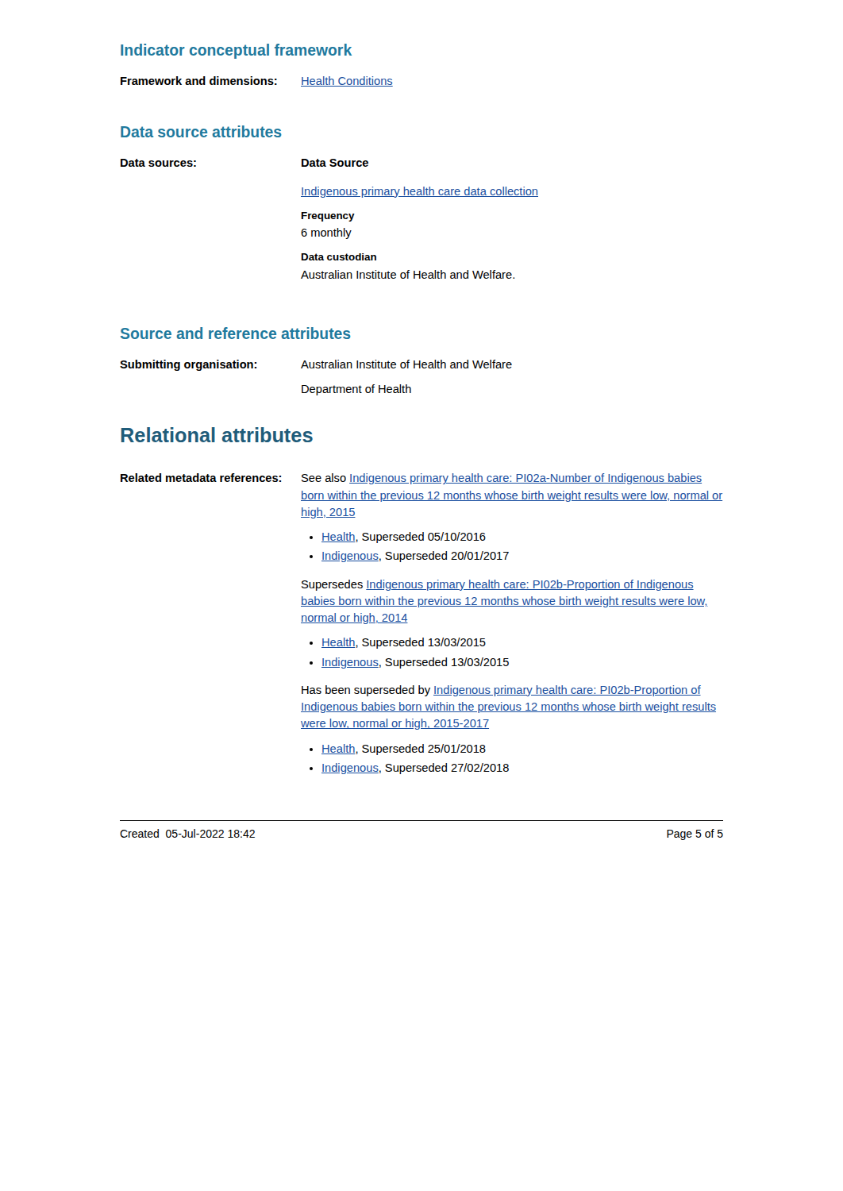Indicator conceptual framework
| Framework and dimensions: | Health Conditions |
Data source attributes
| Data sources: | Data Source Indigenous primary health care data collection Frequency 6 monthly Data custodian Australian Institute of Health and Welfare. |
Source and reference attributes
| Submitting organisation: | Australian Institute of Health and Welfare Department of Health |
Relational attributes
| Related metadata references: | See also Indigenous primary health care: PI02a-Number of Indigenous babies born within the previous 12 months whose birth weight results were low, normal or high, 2015 Health , Superseded 05/10/2016 Indigenous , Superseded 20/01/2017 Supersedes Indigenous primary health care: PI02b-Proportion of Indigenous babies born within the previous 12 months whose birth weight results were low, normal or high, 2014 Health , Superseded 13/03/2015 Indigenous , Superseded 13/03/2015 Has been superseded by Indigenous primary health care: PI02b-Proportion of Indigenous babies born within the previous 12 months whose birth weight results were low, normal or high, 2015-2017 Health , Superseded 25/01/2018 Indigenous , Superseded 27/02/2018 |
Created 05-Jul-2022 18:42 Page 5 of 5